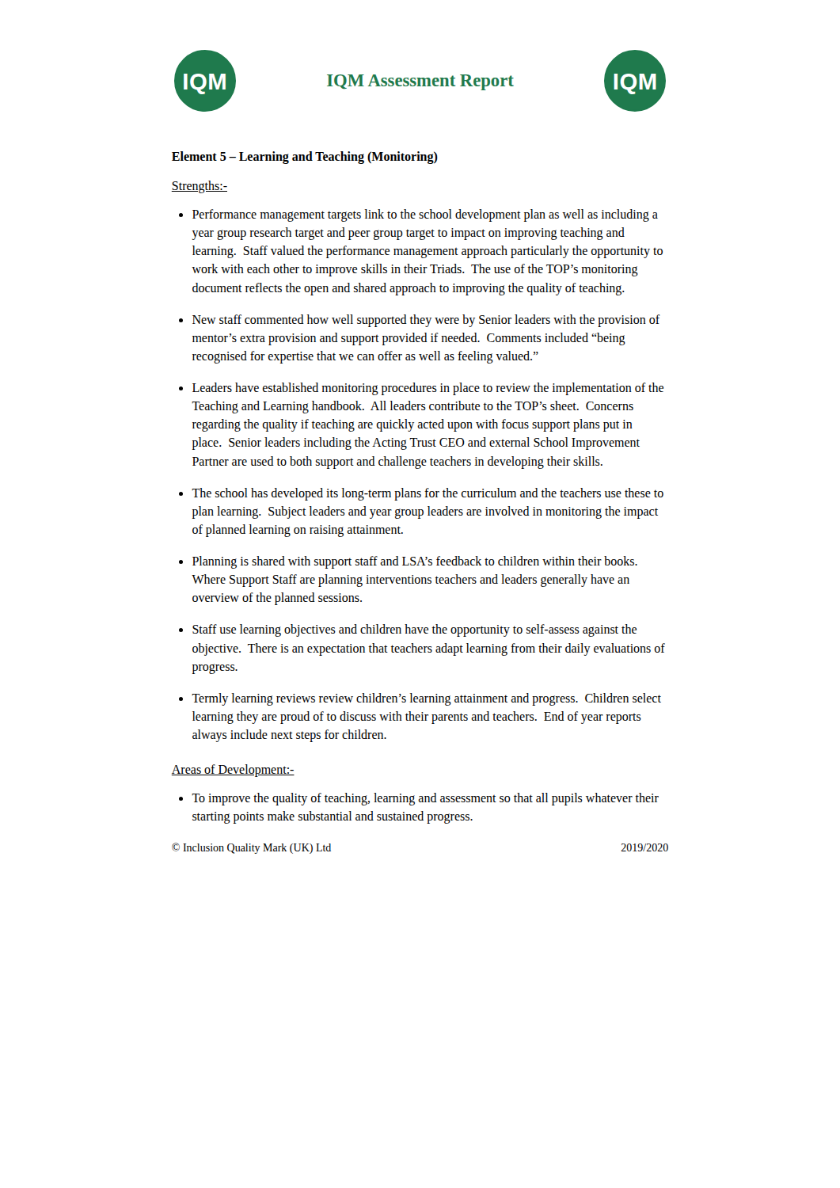IQM
IQM Assessment Report
IQM
Element 5 – Learning and Teaching (Monitoring)
Strengths:-
Performance management targets link to the school development plan as well as including a year group research target and peer group target to impact on improving teaching and learning. Staff valued the performance management approach particularly the opportunity to work with each other to improve skills in their Triads. The use of the TOP’s monitoring document reflects the open and shared approach to improving the quality of teaching.
New staff commented how well supported they were by Senior leaders with the provision of mentor’s extra provision and support provided if needed. Comments included “being recognised for expertise that we can offer as well as feeling valued.”
Leaders have established monitoring procedures in place to review the implementation of the Teaching and Learning handbook. All leaders contribute to the TOP’s sheet. Concerns regarding the quality if teaching are quickly acted upon with focus support plans put in place. Senior leaders including the Acting Trust CEO and external School Improvement Partner are used to both support and challenge teachers in developing their skills.
The school has developed its long-term plans for the curriculum and the teachers use these to plan learning. Subject leaders and year group leaders are involved in monitoring the impact of planned learning on raising attainment.
Planning is shared with support staff and LSA’s feedback to children within their books. Where Support Staff are planning interventions teachers and leaders generally have an overview of the planned sessions.
Staff use learning objectives and children have the opportunity to self-assess against the objective. There is an expectation that teachers adapt learning from their daily evaluations of progress.
Termly learning reviews review children’s learning attainment and progress. Children select learning they are proud of to discuss with their parents and teachers. End of year reports always include next steps for children.
Areas of Development:-
To improve the quality of teaching, learning and assessment so that all pupils whatever their starting points make substantial and sustained progress.
© Inclusion Quality Mark (UK) Ltd 2019/2020